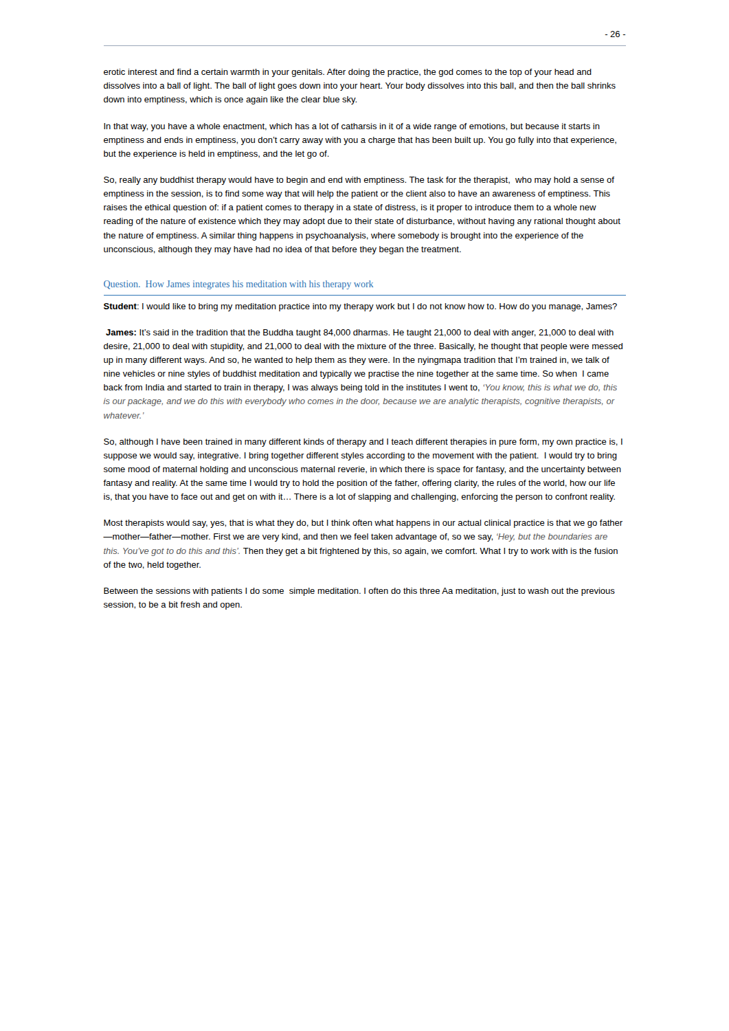- 26 -
erotic interest and find a certain warmth in your genitals. After doing the practice, the god comes to the top of your head and dissolves into a ball of light. The ball of light goes down into your heart. Your body dissolves into this ball, and then the ball shrinks down into emptiness, which is once again like the clear blue sky.
In that way, you have a whole enactment, which has a lot of catharsis in it of a wide range of emotions, but because it starts in emptiness and ends in emptiness, you don’t carry away with you a charge that has been built up. You go fully into that experience, but the experience is held in emptiness, and the let go of.
So, really any buddhist therapy would have to begin and end with emptiness. The task for the therapist, who may hold a sense of emptiness in the session, is to find some way that will help the patient or the client also to have an awareness of emptiness. This raises the ethical question of: if a patient comes to therapy in a state of distress, is it proper to introduce them to a whole new reading of the nature of existence which they may adopt due to their state of disturbance, without having any rational thought about the nature of emptiness. A similar thing happens in psychoanalysis, where somebody is brought into the experience of the unconscious, although they may have had no idea of that before they began the treatment.
Question. How James integrates his meditation with his therapy work
Student: I would like to bring my meditation practice into my therapy work but I do not know how to. How do you manage, James?
James: It’s said in the tradition that the Buddha taught 84,000 dharmas. He taught 21,000 to deal with anger, 21,000 to deal with desire, 21,000 to deal with stupidity, and 21,000 to deal with the mixture of the three. Basically, he thought that people were messed up in many different ways. And so, he wanted to help them as they were. In the nyingmapa tradition that I’m trained in, we talk of nine vehicles or nine styles of buddhist meditation and typically we practise the nine together at the same time. So when I came back from India and started to train in therapy, I was always being told in the institutes I went to, ‘You know, this is what we do, this is our package, and we do this with everybody who comes in the door, because we are analytic therapists, cognitive therapists, or whatever.’
So, although I have been trained in many different kinds of therapy and I teach different therapies in pure form, my own practice is, I suppose we would say, integrative. I bring together different styles according to the movement with the patient. I would try to bring some mood of maternal holding and unconscious maternal reverie, in which there is space for fantasy, and the uncertainty between fantasy and reality. At the same time I would try to hold the position of the father, offering clarity, the rules of the world, how our life is, that you have to face out and get on with it… There is a lot of slapping and challenging, enforcing the person to confront reality.
Most therapists would say, yes, that is what they do, but I think often what happens in our actual clinical practice is that we go father—mother—father—mother. First we are very kind, and then we feel taken advantage of, so we say, ‘Hey, but the boundaries are this. You’ve got to do this and this’. Then they get a bit frightened by this, so again, we comfort. What I try to work with is the fusion of the two, held together.
Between the sessions with patients I do some simple meditation. I often do this three Aa meditation, just to wash out the previous session, to be a bit fresh and open.